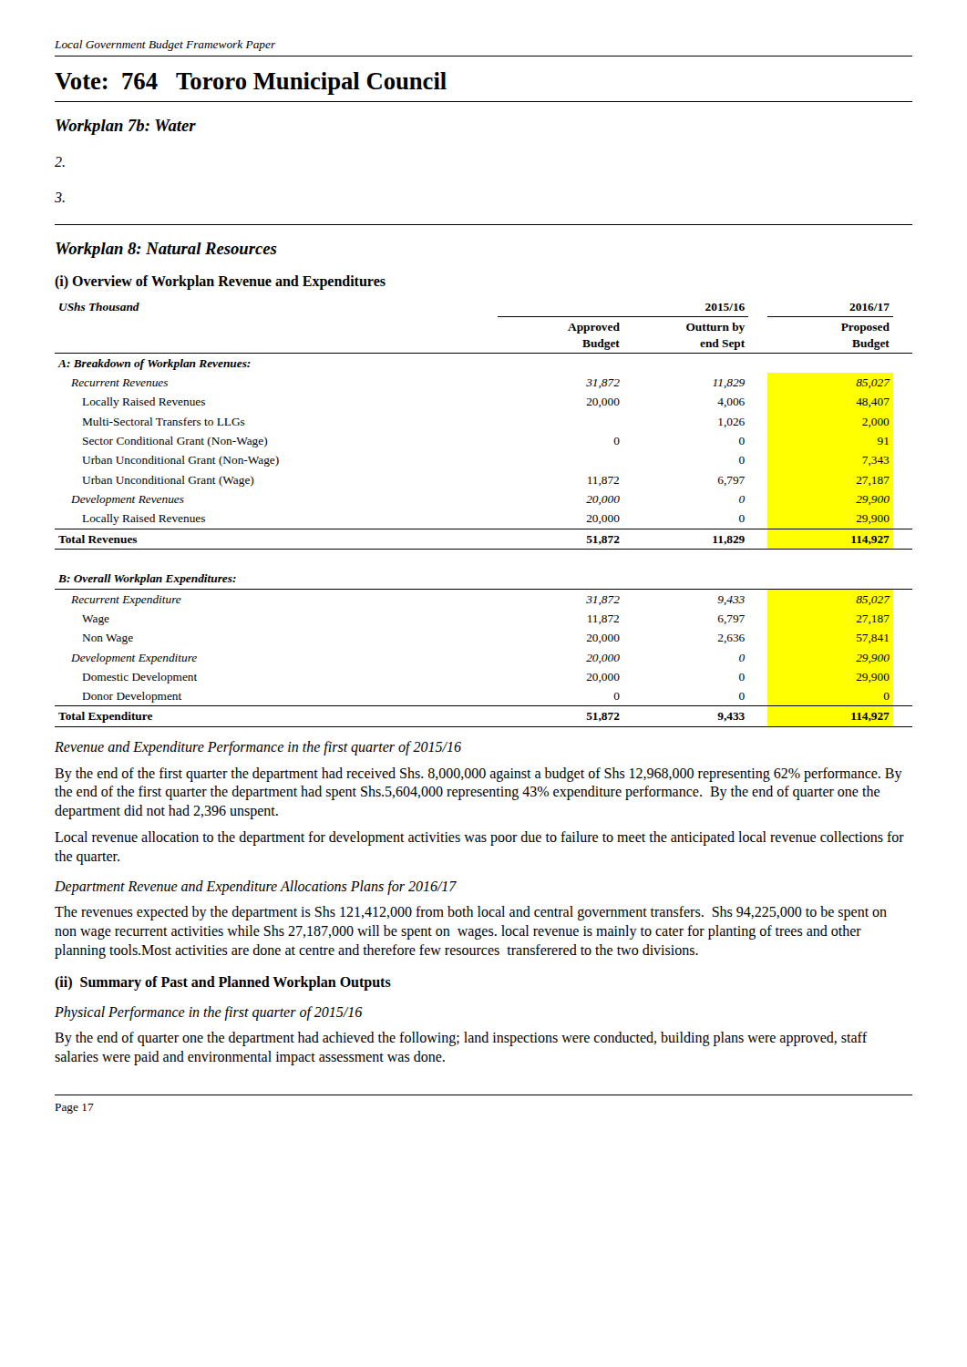Local Government Budget Framework Paper
Vote: 764 Tororo Municipal Council
Workplan 7b: Water
2.
3.
Workplan 8: Natural Resources
(i) Overview of Workplan Revenue and Expenditures
| UShs Thousand | 2015/16 | | 2016/17 | |
| --- | --- | --- | --- | --- |
| | Approved Budget | Outturn by end Sept | | Proposed Budget | |
| A: Breakdown of Workplan Revenues: | | | | | |
| Recurrent Revenues | 31,872 | 11,829 | | 85,027 | |
| Locally Raised Revenues | 20,000 | 4,006 | | 48,407 | |
| Multi-Sectoral Transfers to LLGs | | 1,026 | | 2,000 | |
| Sector Conditional Grant (Non-Wage) | 0 | 0 | | 91 | |
| Urban Unconditional Grant (Non-Wage) | | 0 | | 7,343 | |
| Urban Unconditional Grant (Wage) | 11,872 | 6,797 | | 27,187 | |
| Development Revenues | 20,000 | 0 | | 29,900 | |
| Locally Raised Revenues | 20,000 | 0 | | 29,900 | |
| Total Revenues | 51,872 | 11,829 | | 114,927 | |
| B: Overall Workplan Expenditures: | | | | | |
| Recurrent Expenditure | 31,872 | 9,433 | | 85,027 | |
| Wage | 11,872 | 6,797 | | 27,187 | |
| Non Wage | 20,000 | 2,636 | | 57,841 | |
| Development Expenditure | 20,000 | 0 | | 29,900 | |
| Domestic Development | 20,000 | 0 | | 29,900 | |
| Donor Development | 0 | 0 | | 0 | |
| Total Expenditure | 51,872 | 9,433 | | 114,927 | |
Revenue and Expenditure Performance in the first quarter of 2015/16
By the end of the first quarter the department had received Shs. 8,000,000 against a budget of Shs 12,968,000 representing 62% performance. By the end of the first quarter the department had spent Shs.5,604,000 representing 43% expenditure performance. By the end of quarter one the department did not had 2,396 unspent.
Local revenue allocation to the department for development activities was poor due to failure to meet the anticipated local revenue collections for the quarter.
Department Revenue and Expenditure Allocations Plans for 2016/17
The revenues expected by the department is Shs 121,412,000 from both local and central government transfers. Shs 94,225,000 to be spent on non wage recurrent activities while Shs 27,187,000 will be spent on wages. local revenue is mainly to cater for planting of trees and other planning tools.Most activities are done at centre and therefore few resources transferered to the two divisions.
(ii) Summary of Past and Planned Workplan Outputs
Physical Performance in the first quarter of 2015/16
By the end of quarter one the department had achieved the following; land inspections were conducted, building plans were approved, staff salaries were paid and environmental impact assessment was done.
Page 17